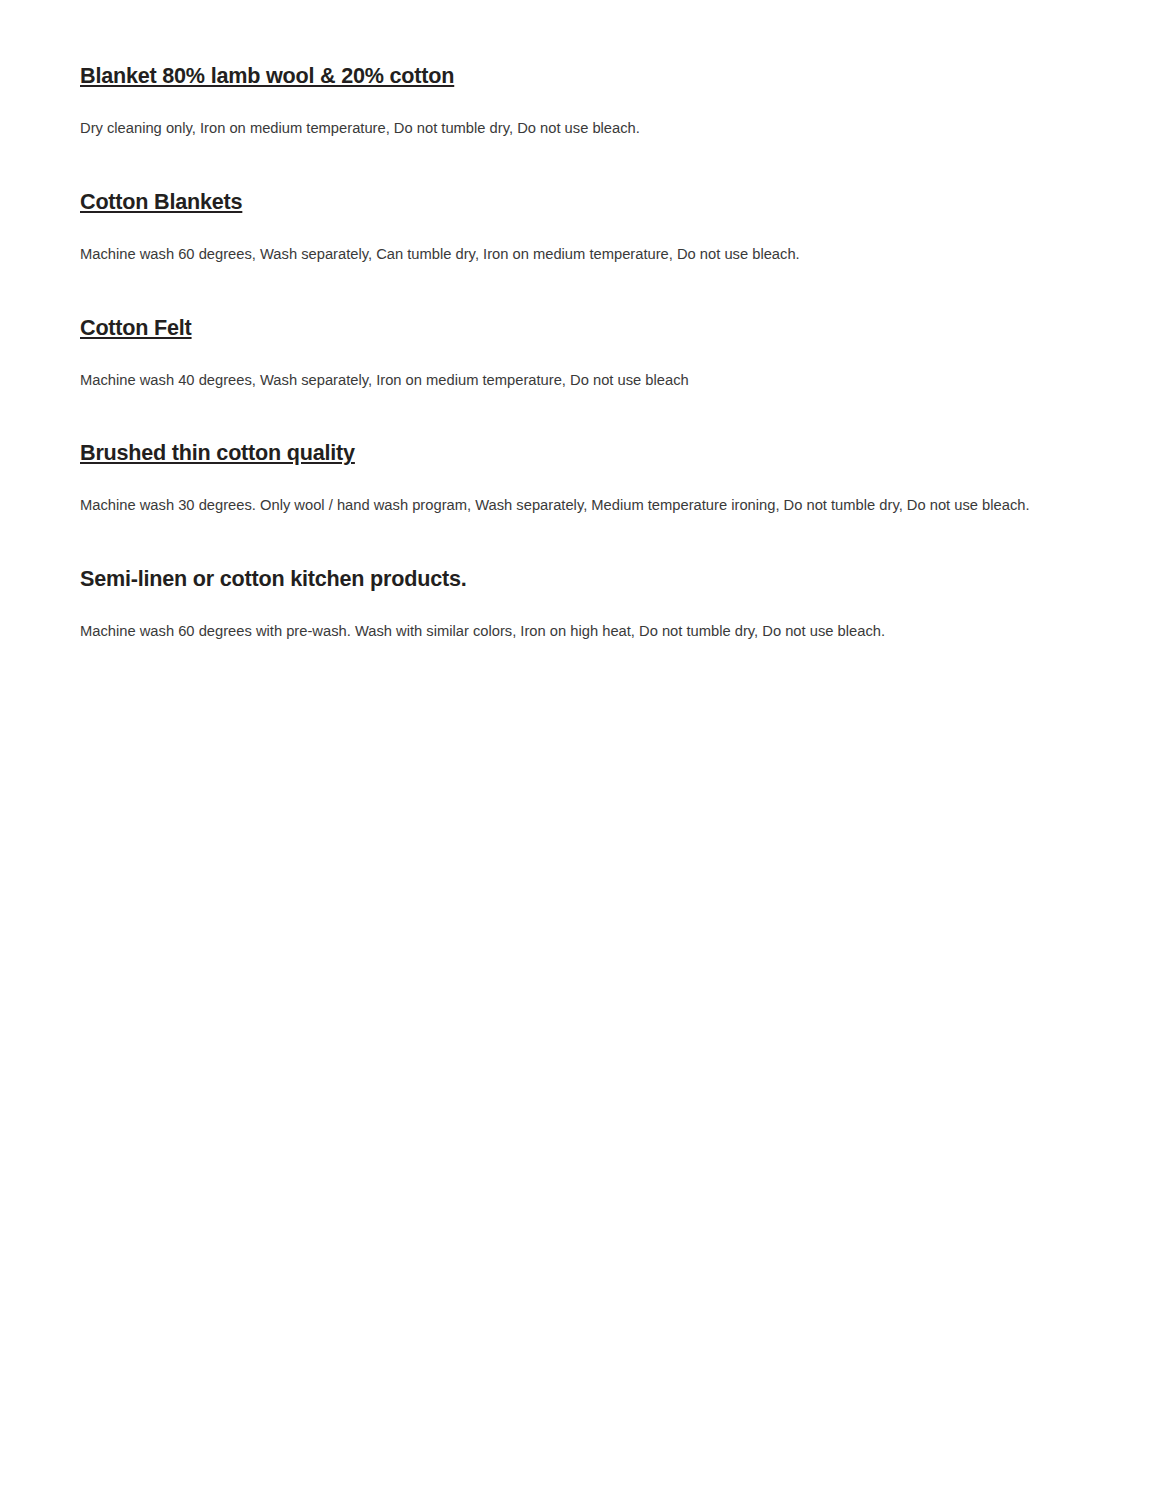Blanket 80% lamb wool & 20% cotton
Dry cleaning only, Iron on medium temperature, Do not tumble dry, Do not use bleach.
Cotton Blankets
Machine wash 60 degrees, Wash separately, Can tumble dry, Iron on medium temperature, Do not use bleach.
Cotton Felt
Machine wash 40 degrees, Wash separately, Iron on medium temperature, Do not use bleach
Brushed thin cotton quality
Machine wash 30 degrees. Only wool / hand wash program, Wash separately, Medium temperature ironing, Do not tumble dry, Do not use bleach.
Semi-linen or cotton kitchen products.
Machine wash 60 degrees with pre-wash. Wash with similar colors, Iron on high heat, Do not tumble dry, Do not use bleach.